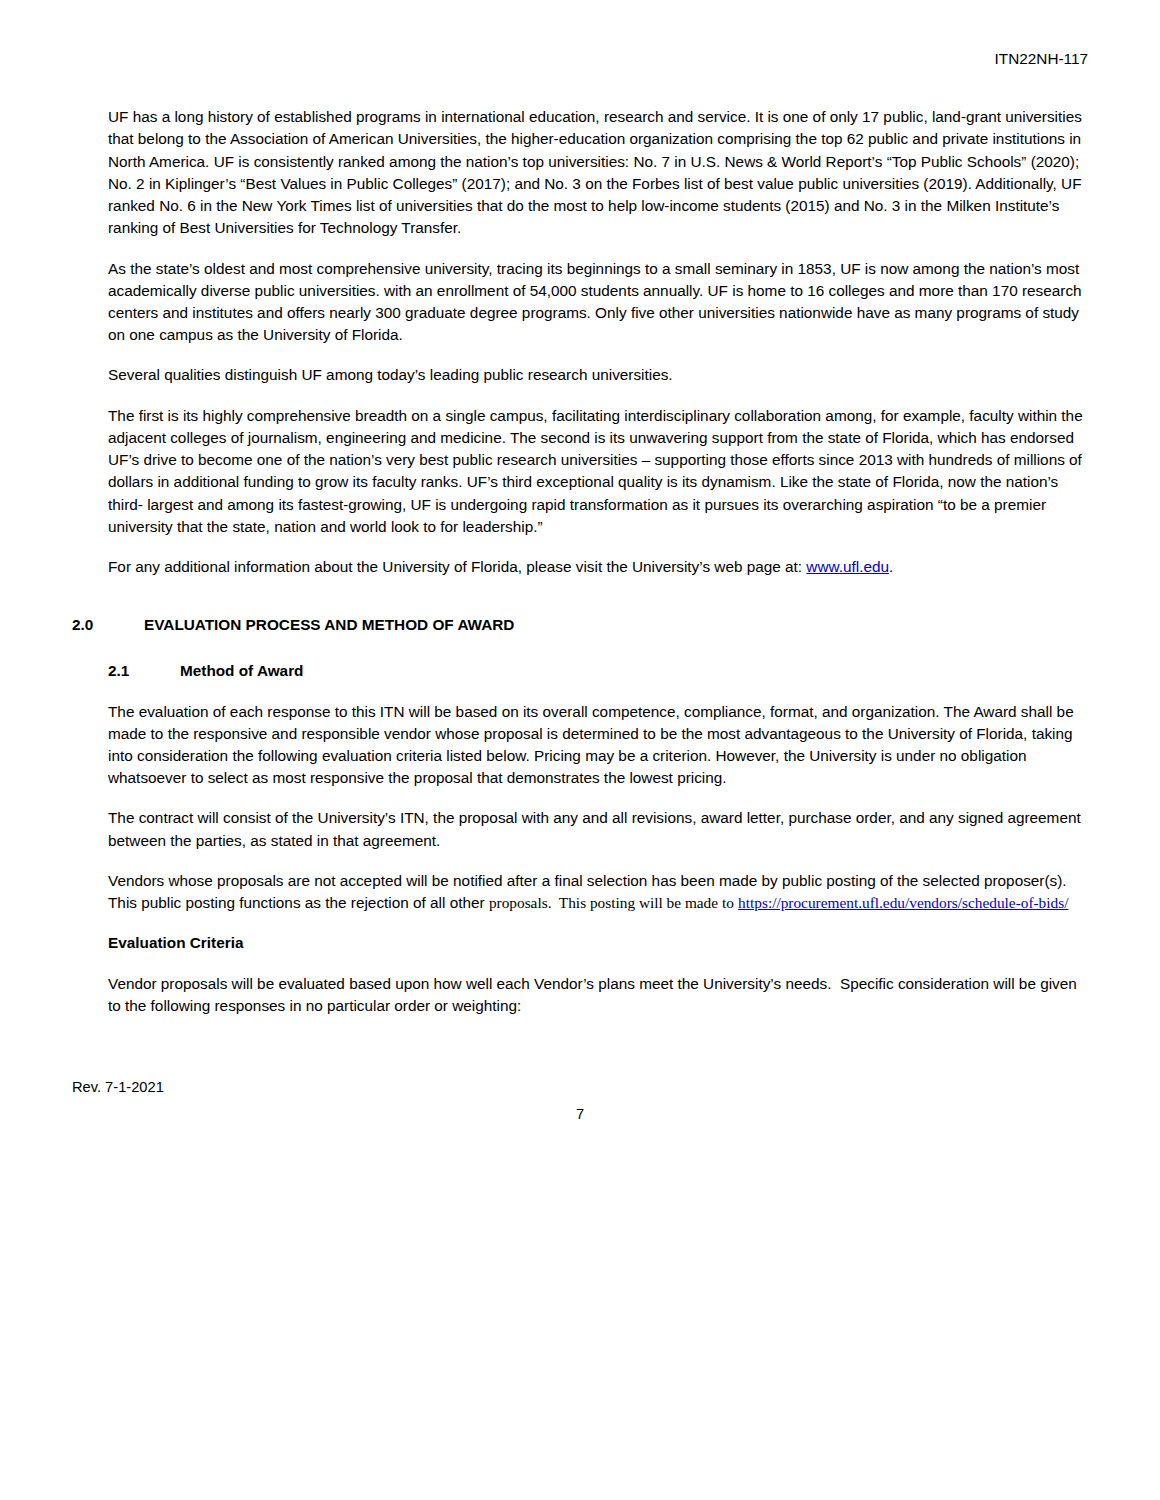ITN22NH-117
UF has a long history of established programs in international education, research and service. It is one of only 17 public, land-grant universities that belong to the Association of American Universities, the higher-education organization comprising the top 62 public and private institutions in North America. UF is consistently ranked among the nation’s top universities: No. 7 in U.S. News & World Report’s “Top Public Schools” (2020); No. 2 in Kiplinger’s “Best Values in Public Colleges” (2017); and No. 3 on the Forbes list of best value public universities (2019). Additionally, UF ranked No. 6 in the New York Times list of universities that do the most to help low-income students (2015) and No. 3 in the Milken Institute’s ranking of Best Universities for Technology Transfer.
As the state’s oldest and most comprehensive university, tracing its beginnings to a small seminary in 1853, UF is now among the nation’s most academically diverse public universities. with an enrollment of 54,000 students annually. UF is home to 16 colleges and more than 170 research centers and institutes and offers nearly 300 graduate degree programs. Only five other universities nationwide have as many programs of study on one campus as the University of Florida.
Several qualities distinguish UF among today’s leading public research universities.
The first is its highly comprehensive breadth on a single campus, facilitating interdisciplinary collaboration among, for example, faculty within the adjacent colleges of journalism, engineering and medicine. The second is its unwavering support from the state of Florida, which has endorsed UF’s drive to become one of the nation’s very best public research universities – supporting those efforts since 2013 with hundreds of millions of dollars in additional funding to grow its faculty ranks. UF’s third exceptional quality is its dynamism. Like the state of Florida, now the nation’s third- largest and among its fastest-growing, UF is undergoing rapid transformation as it pursues its overarching aspiration “to be a premier university that the state, nation and world look to for leadership.”
For any additional information about the University of Florida, please visit the University’s web page at: www.ufl.edu.
2.0 EVALUATION PROCESS AND METHOD OF AWARD
2.1 Method of Award
The evaluation of each response to this ITN will be based on its overall competence, compliance, format, and organization. The Award shall be made to the responsive and responsible vendor whose proposal is determined to be the most advantageous to the University of Florida, taking into consideration the following evaluation criteria listed below. Pricing may be a criterion. However, the University is under no obligation whatsoever to select as most responsive the proposal that demonstrates the lowest pricing.
The contract will consist of the University’s ITN, the proposal with any and all revisions, award letter, purchase order, and any signed agreement between the parties, as stated in that agreement.
Vendors whose proposals are not accepted will be notified after a final selection has been made by public posting of the selected proposer(s). This public posting functions as the rejection of all other proposals. This posting will be made to https://procurement.ufl.edu/vendors/schedule-of-bids/
Evaluation Criteria
Vendor proposals will be evaluated based upon how well each Vendor’s plans meet the University’s needs. Specific consideration will be given to the following responses in no particular order or weighting:
Rev. 7-1-2021
7